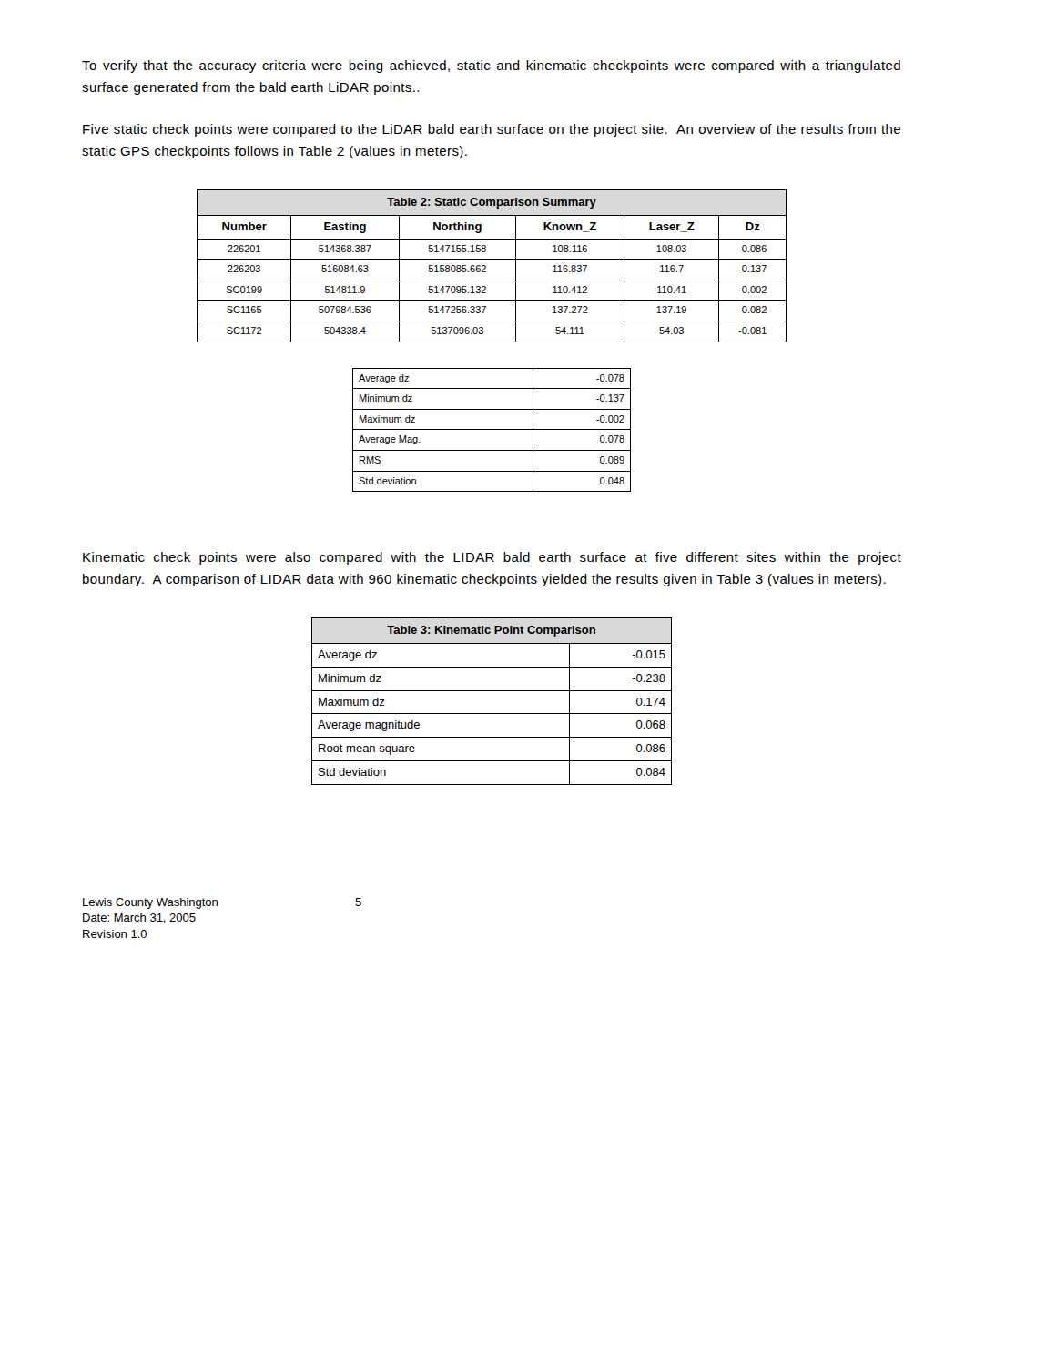To verify that the accuracy criteria were being achieved, static and kinematic checkpoints were compared with a triangulated surface generated from the bald earth LiDAR points..
Five static check points were compared to the LiDAR bald earth surface on the project site. An overview of the results from the static GPS checkpoints follows in Table 2 (values in meters).
Table 2: Static Comparison Summary
| Number | Easting | Northing | Known_Z | Laser_Z | Dz |
| --- | --- | --- | --- | --- | --- |
| 226201 | 514368.387 | 5147155.158 | 108.116 | 108.03 | -0.086 |
| 226203 | 516084.63 | 5158085.662 | 116.837 | 116.7 | -0.137 |
| SC0199 | 514811.9 | 5147095.132 | 110.412 | 110.41 | -0.002 |
| SC1165 | 507984.536 | 5147256.337 | 137.272 | 137.19 | -0.082 |
| SC1172 | 504338.4 | 5137096.03 | 54.111 | 54.03 | -0.081 |
| Average dz | -0.078 |
| Minimum dz | -0.137 |
| Maximum dz | -0.002 |
| Average Mag. | 0.078 |
| RMS | 0.089 |
| Std deviation | 0.048 |
Kinematic check points were also compared with the LIDAR bald earth surface at five different sites within the project boundary. A comparison of LIDAR data with 960 kinematic checkpoints yielded the results given in Table 3 (values in meters).
Table 3: Kinematic Point Comparison
| Average dz | -0.015 |
| Minimum dz | -0.238 |
| Maximum dz | 0.174 |
| Average magnitude | 0.068 |
| Root mean square | 0.086 |
| Std deviation | 0.084 |
Lewis County Washington5
Date: March 31, 2005
Revision 1.0